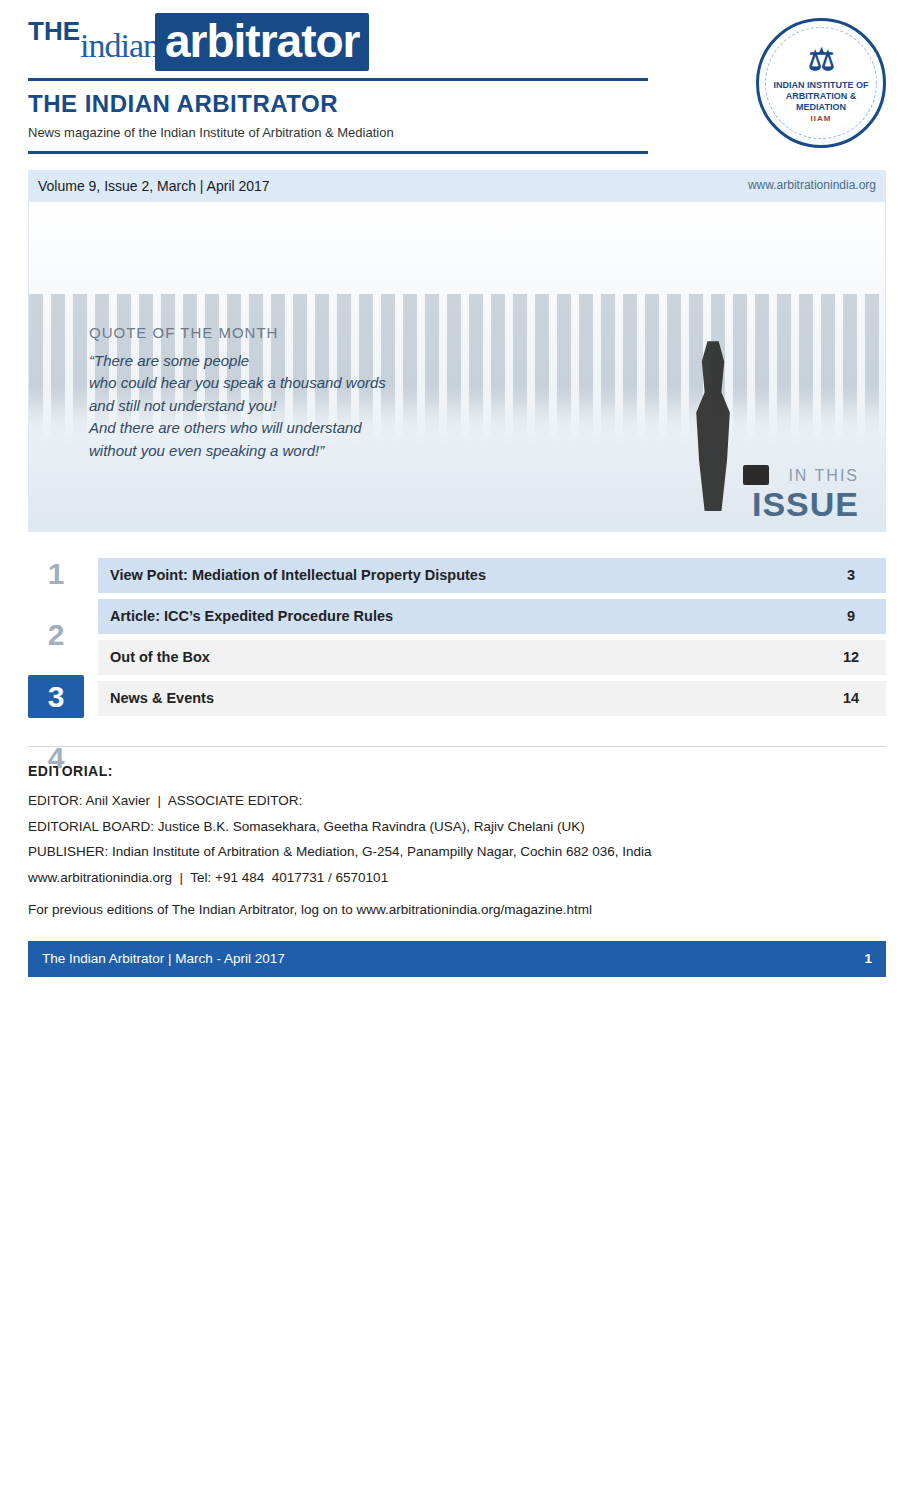THE indian arbitrator
THE INDIAN ARBITRATOR
News magazine of the Indian Institute of Arbitration & Mediation
⚖ INDIAN INSTITUTE OF ARBITRATION & MEDIATION IIAM
Volume 9, Issue 2, March | April 2017 www.arbitrationindia.org
Quote of the Month
“There are some people
who could hear you speak a thousand words
and still not understand you!
And there are others who will understand
without you even speaking a word!”
In this
ISSUE
1 2 3 4
| View Point: Mediation of Intellectual Property Disputes | 3 |
| Article: ICC’s Expedited Procedure Rules | 9 |
| Out of the Box | 12 |
| News & Events | 14 |
EDITORIAL:
EDITOR: Anil Xavier | ASSOCIATE EDITOR:
EDITORIAL BOARD: Justice B.K. Somasekhara, Geetha Ravindra (USA), Rajiv Chelani (UK)
PUBLISHER: Indian Institute of Arbitration & Mediation, G-254, Panampilly Nagar, Cochin 682 036, India
www.arbitrationindia.org | Tel: +91 484 4017731 / 6570101
For previous editions of The Indian Arbitrator, log on to www.arbitrationindia.org/magazine.html
The Indian Arbitrator | March - April 2017 1